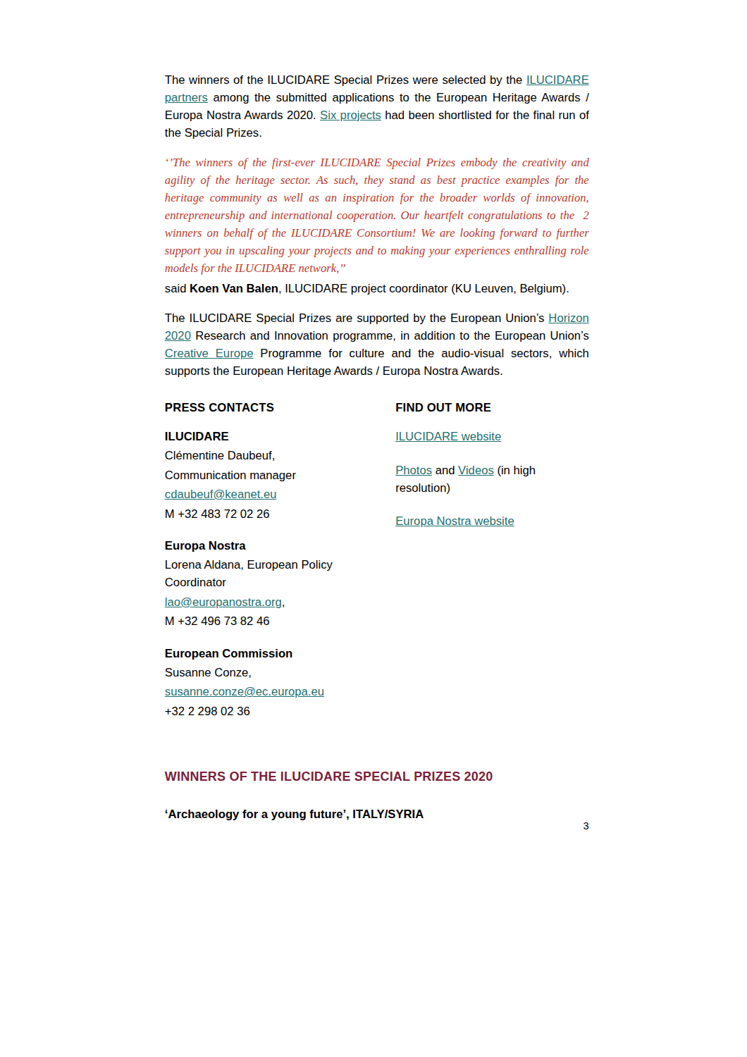The winners of the ILUCIDARE Special Prizes were selected by the ILUCIDARE partners among the submitted applications to the European Heritage Awards / Europa Nostra Awards 2020. Six projects had been shortlisted for the final run of the Special Prizes.
‘’The winners of the first-ever ILUCIDARE Special Prizes embody the creativity and agility of the heritage sector. As such, they stand as best practice examples for the heritage community as well as an inspiration for the broader worlds of innovation, entrepreneurship and international cooperation. Our heartfelt congratulations to the 2 winners on behalf of the ILUCIDARE Consortium! We are looking forward to further support you in upscaling your projects and to making your experiences enthralling role models for the ILUCIDARE network,’’
said Koen Van Balen, ILUCIDARE project coordinator (KU Leuven, Belgium).
The ILUCIDARE Special Prizes are supported by the European Union’s Horizon 2020 Research and Innovation programme, in addition to the European Union’s Creative Europe Programme for culture and the audio-visual sectors, which supports the European Heritage Awards / Europa Nostra Awards.
PRESS CONTACTS
ILUCIDARE
Clémentine Daubeuf,
Communication manager
cdaubeuf@keanet.eu
M +32 483 72 02 26
Europa Nostra
Lorena Aldana, European Policy Coordinator
lao@europanostra.org,
M +32 496 73 82 46
European Commission
Susanne Conze,
susanne.conze@ec.europa.eu
+32 2 298 02 36
FIND OUT MORE
ILUCIDARE website
Photos and Videos (in high resolution)
Europa Nostra website
WINNERS OF THE ILUCIDARE SPECIAL PRIZES 2020
‘Archaeology for a young future’, ITALY/SYRIA
3